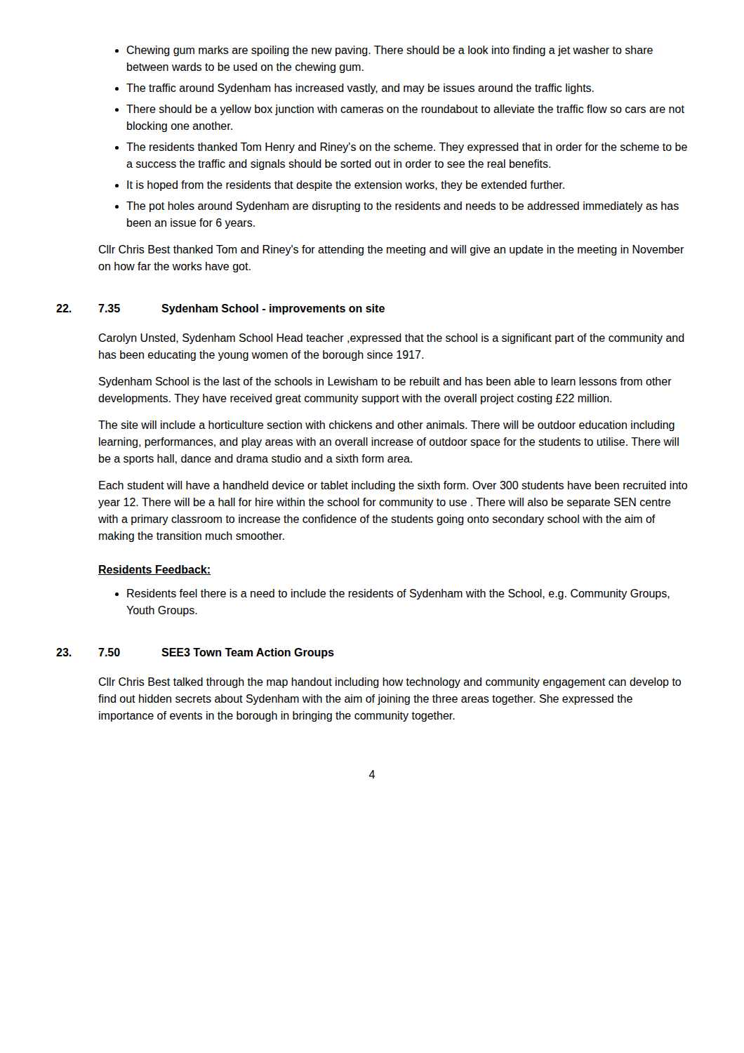Chewing gum marks are spoiling the new paving. There should be a look into finding a jet washer to share between wards to be used on the chewing gum.
The traffic around Sydenham has increased vastly, and may be issues around the traffic lights.
There should be a yellow box junction with cameras on the roundabout to alleviate the traffic flow so cars are not blocking one another.
The residents thanked Tom Henry and Riney's on the scheme. They expressed that in order for the scheme to be a success the traffic and signals should be sorted out in order to see the real benefits.
It is hoped from the residents that despite the extension works, they be extended further.
The pot holes around Sydenham are disrupting to the residents and needs to be addressed immediately as has been an issue for 6 years.
Cllr Chris Best thanked Tom and Riney's for attending the meeting and will give an update in the meeting in November on how far the works have got.
22. 7.35 Sydenham School - improvements on site
Carolyn Unsted, Sydenham School Head teacher ,expressed that the school is a significant part of the community and has been educating the young women of the borough since 1917.
Sydenham School is the last of the schools in Lewisham to be rebuilt and has been able to learn lessons from other developments. They have received great community support with the overall project costing £22 million.
The site will include a horticulture section with chickens and other animals. There will be outdoor education including learning, performances, and play areas with an overall increase of outdoor space for the students to utilise. There will be a sports hall, dance and drama studio and a sixth form area.
Each student will have a handheld device or tablet including the sixth form. Over 300 students have been recruited into year 12. There will be a hall for hire within the school for community to use . There will also be separate SEN centre with a primary classroom to increase the confidence of the students going onto secondary school with the aim of making the transition much smoother.
Residents Feedback:
Residents feel there is a need to include the residents of Sydenham with the School, e.g. Community Groups, Youth Groups.
23. 7.50 SEE3 Town Team Action Groups
Cllr Chris Best talked through the map handout including how technology and community engagement can develop to find out hidden secrets about Sydenham with the aim of joining the three areas together. She expressed the importance of events in the borough in bringing the community together.
4